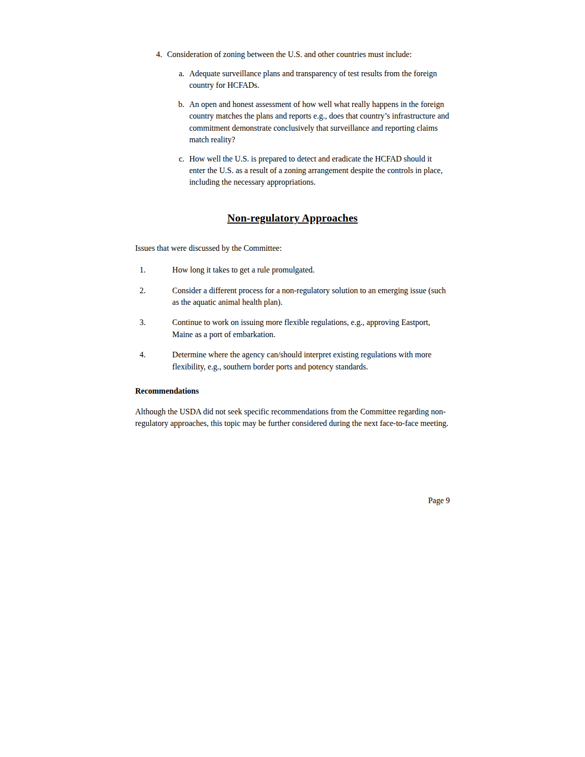Consideration of zoning between the U.S. and other countries must include:
Adequate surveillance plans and transparency of test results from the foreign country for HCFADs.
An open and honest assessment of how well what really happens in the foreign country matches the plans and reports e.g., does that country’s infrastructure and commitment demonstrate conclusively that surveillance and reporting claims match reality?
How well the U.S. is prepared to detect and eradicate the HCFAD should it enter the U.S. as a result of a zoning arrangement despite the controls in place, including the necessary appropriations.
Non-regulatory Approaches
Issues that were discussed by the Committee:
1. How long it takes to get a rule promulgated.
2. Consider a different process for a non-regulatory solution to an emerging issue (such as the aquatic animal health plan).
3. Continue to work on issuing more flexible regulations, e.g., approving Eastport, Maine as a port of embarkation.
4. Determine where the agency can/should interpret existing regulations with more flexibility, e.g., southern border ports and potency standards.
Recommendations
Although the USDA did not seek specific recommendations from the Committee regarding non-regulatory approaches, this topic may be further considered during the next face-to-face meeting.
Page 9